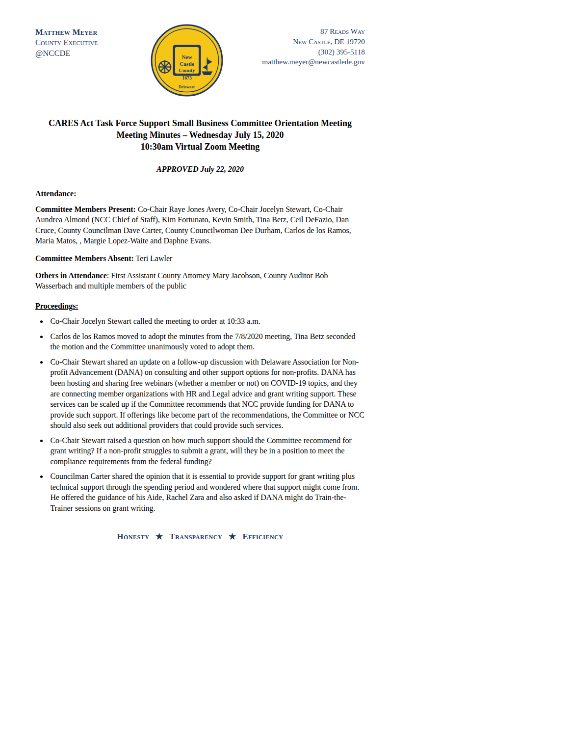Matthew Meyer
County Executive
@NCCDE
New Castle County 1673 Delaware
87 Reads Way
New Castle, DE 19720
(302) 395-5118
matthew.meyer@newcastlede.gov
CARES Act Task Force Support Small Business Committee Orientation Meeting
Meeting Minutes – Wednesday July 15, 2020
10:30am Virtual Zoom Meeting
APPROVED July 22, 2020
Attendance:
Committee Members Present: Co-Chair Raye Jones Avery, Co-Chair Jocelyn Stewart, Co-Chair Aundrea Almond (NCC Chief of Staff), Kim Fortunato, Kevin Smith, Tina Betz, Ceil DeFazio, Dan Cruce, County Councilman Dave Carter, County Councilwoman Dee Durham, Carlos de los Ramos, Maria Matos, , Margie Lopez-Waite and Daphne Evans.
Committee Members Absent: Teri Lawler
Others in Attendance: First Assistant County Attorney Mary Jacobson, County Auditor Bob Wasserbach and multiple members of the public
Proceedings:
Co-Chair Jocelyn Stewart called the meeting to order at 10:33 a.m.
Carlos de los Ramos moved to adopt the minutes from the 7/8/2020 meeting, Tina Betz seconded the motion and the Committee unanimously voted to adopt them.
Co-Chair Stewart shared an update on a follow-up discussion with Delaware Association for Non-profit Advancement (DANA) on consulting and other support options for non-profits. DANA has been hosting and sharing free webinars (whether a member or not) on COVID-19 topics, and they are connecting member organizations with HR and Legal advice and grant writing support. These services can be scaled up if the Committee recommends that NCC provide funding for DANA to provide such support. If offerings like become part of the recommendations, the Committee or NCC should also seek out additional providers that could provide such services.
Co-Chair Stewart raised a question on how much support should the Committee recommend for grant writing? If a non-profit struggles to submit a grant, will they be in a position to meet the compliance requirements from the federal funding?
Councilman Carter shared the opinion that it is essential to provide support for grant writing plus technical support through the spending period and wondered where that support might come from. He offered the guidance of his Aide, Rachel Zara and also asked if DANA might do Train-the-Trainer sessions on grant writing.
Honesty ★ Transparency ★ Efficiency